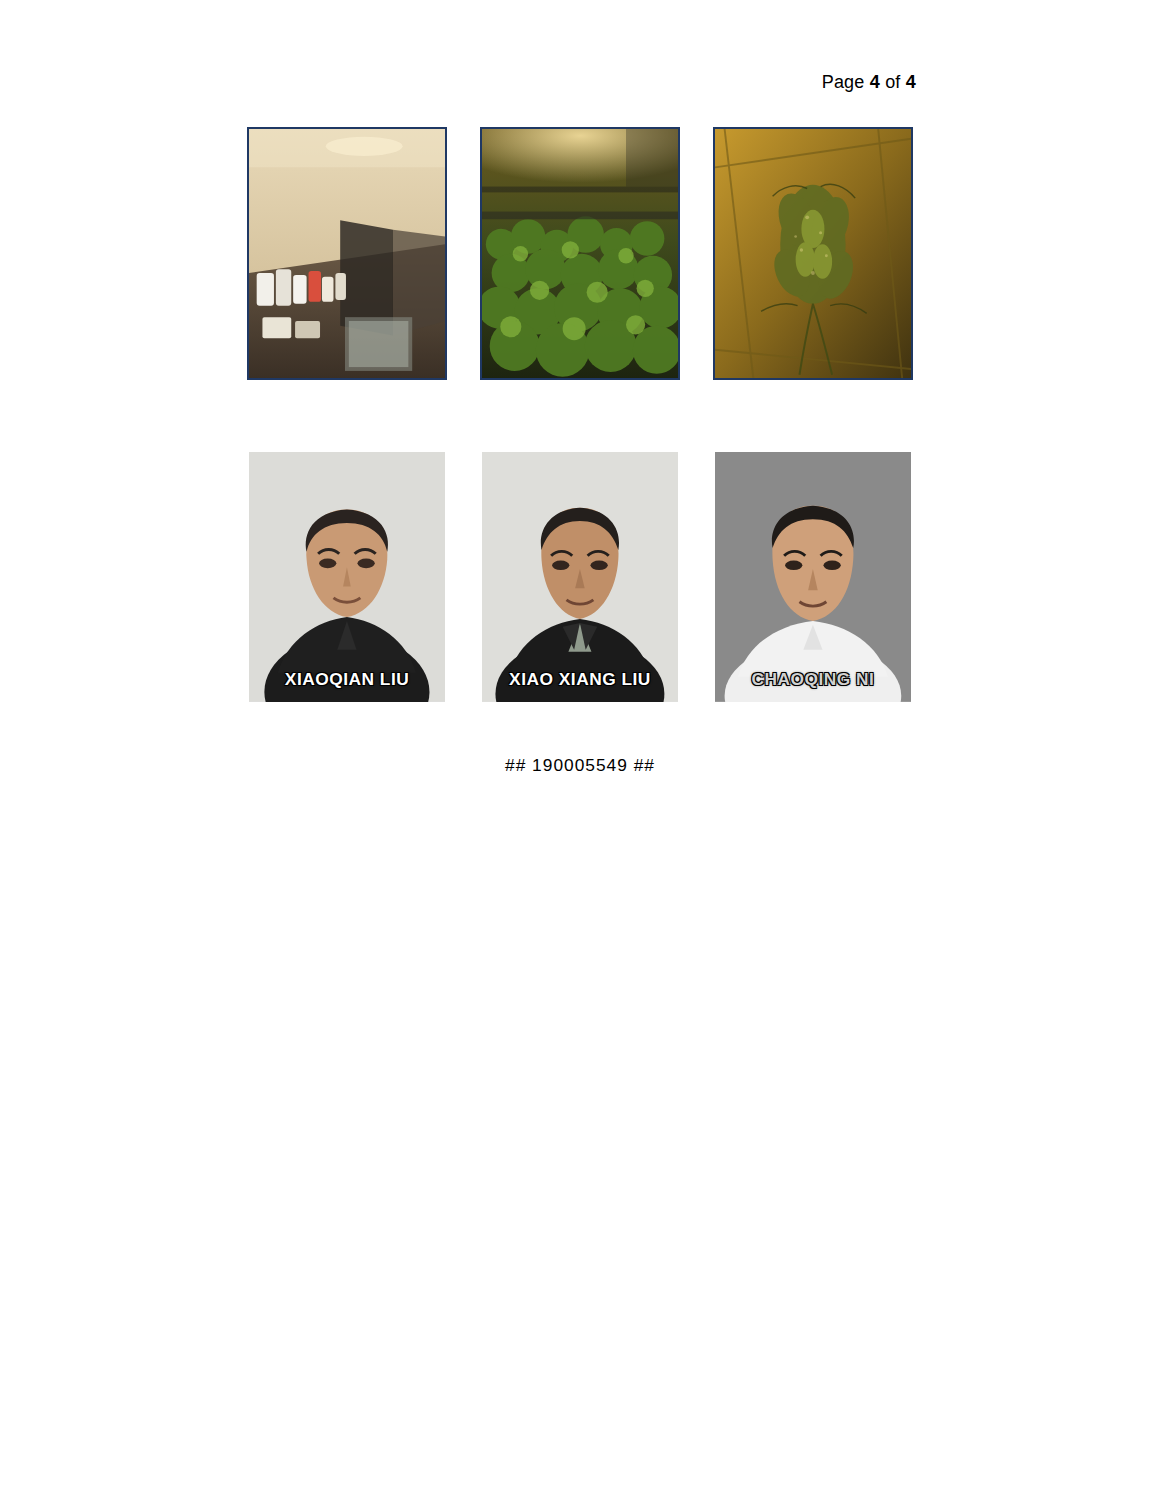Page 4 of 4
XIAOQIAN LIU
XIAO XIANG LIU
CHAOQING NI
## 190005549 ##